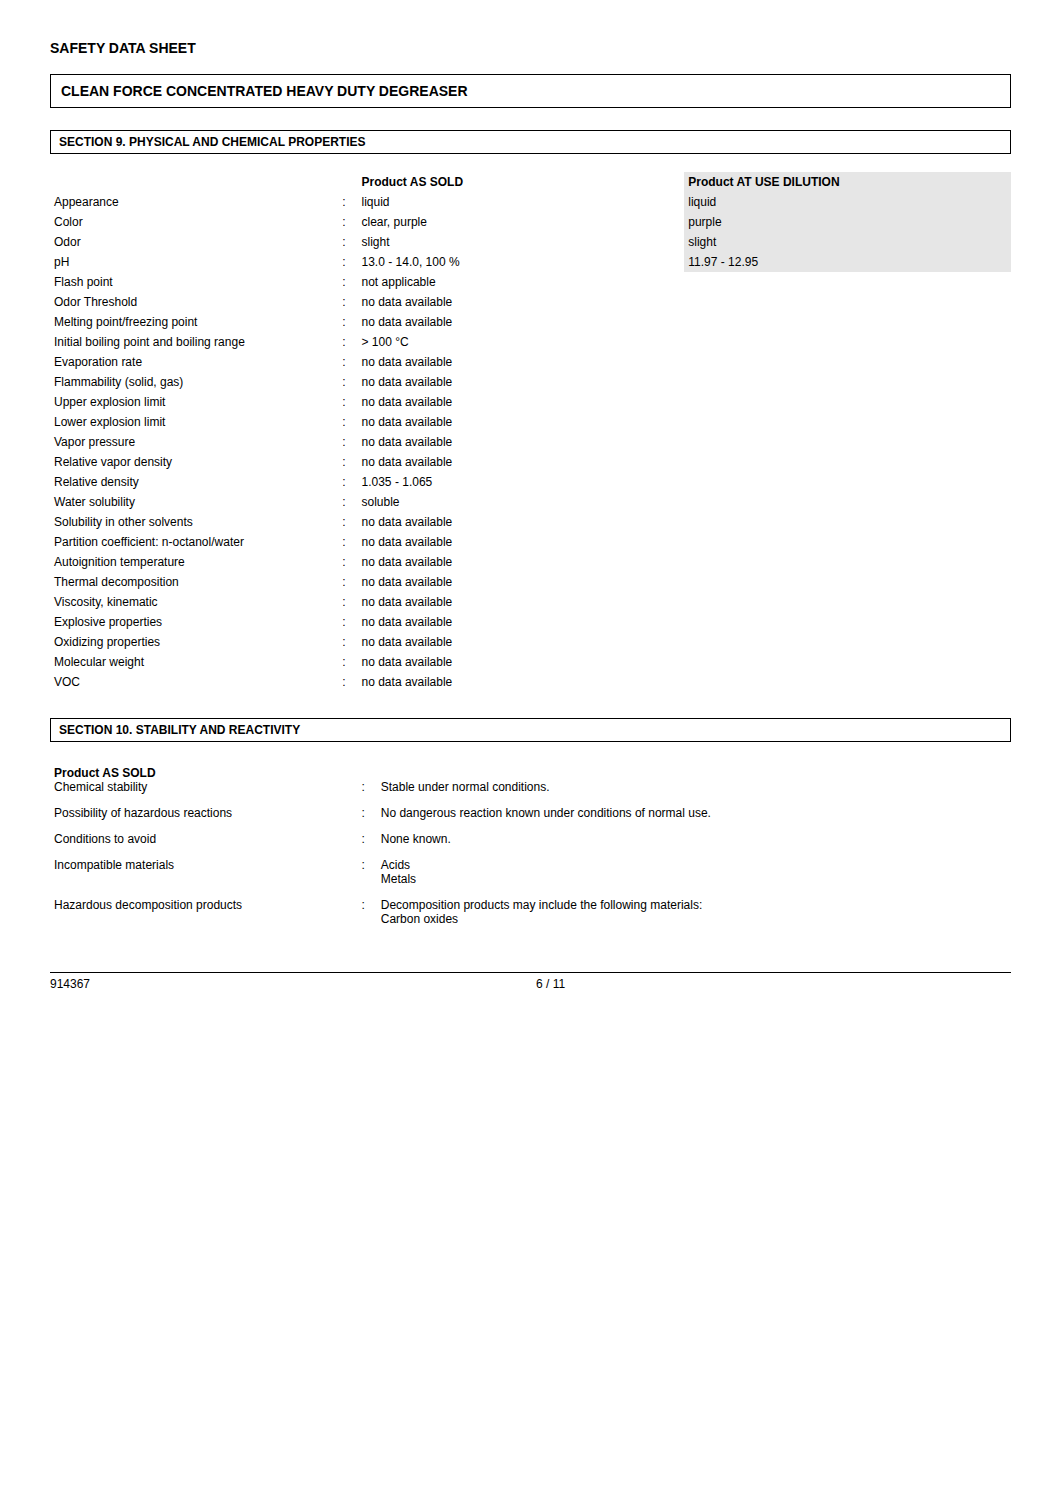SAFETY DATA SHEET
CLEAN FORCE CONCENTRATED HEAVY DUTY DEGREASER
SECTION 9. PHYSICAL AND CHEMICAL PROPERTIES
| | | Product AS SOLD | Product AT USE DILUTION |
| Appearance | : | liquid | liquid |
| Color | : | clear, purple | purple |
| Odor | : | slight | slight |
| pH | : | 13.0 - 14.0, 100 % | 11.97 - 12.95 |
| Flash point | : | not applicable | |
| Odor Threshold | : | no data available | |
| Melting point/freezing point | : | no data available | |
| Initial boiling point and boiling range | : | > 100 °C | |
| Evaporation rate | : | no data available | |
| Flammability (solid, gas) | : | no data available | |
| Upper explosion limit | : | no data available | |
| Lower explosion limit | : | no data available | |
| Vapor pressure | : | no data available | |
| Relative vapor density | : | no data available | |
| Relative density | : | 1.035 - 1.065 | |
| Water solubility | : | soluble | |
| Solubility in other solvents | : | no data available | |
| Partition coefficient: n-octanol/water | : | no data available | |
| Autoignition temperature | : | no data available | |
| Thermal decomposition | : | no data available | |
| Viscosity, kinematic | : | no data available | |
| Explosive properties | : | no data available | |
| Oxidizing properties | : | no data available | |
| Molecular weight | : | no data available | |
| VOC | : | no data available | |
SECTION 10. STABILITY AND REACTIVITY
| Product AS SOLD |
| Chemical stability | : | Stable under normal conditions. |
| Possibility of hazardous reactions | : | No dangerous reaction known under conditions of normal use. |
| Conditions to avoid | : | None known. |
| Incompatible materials | : | Acids Metals |
| Hazardous decomposition products | : | Decomposition products may include the following materials: Carbon oxides |
914367
6 / 11